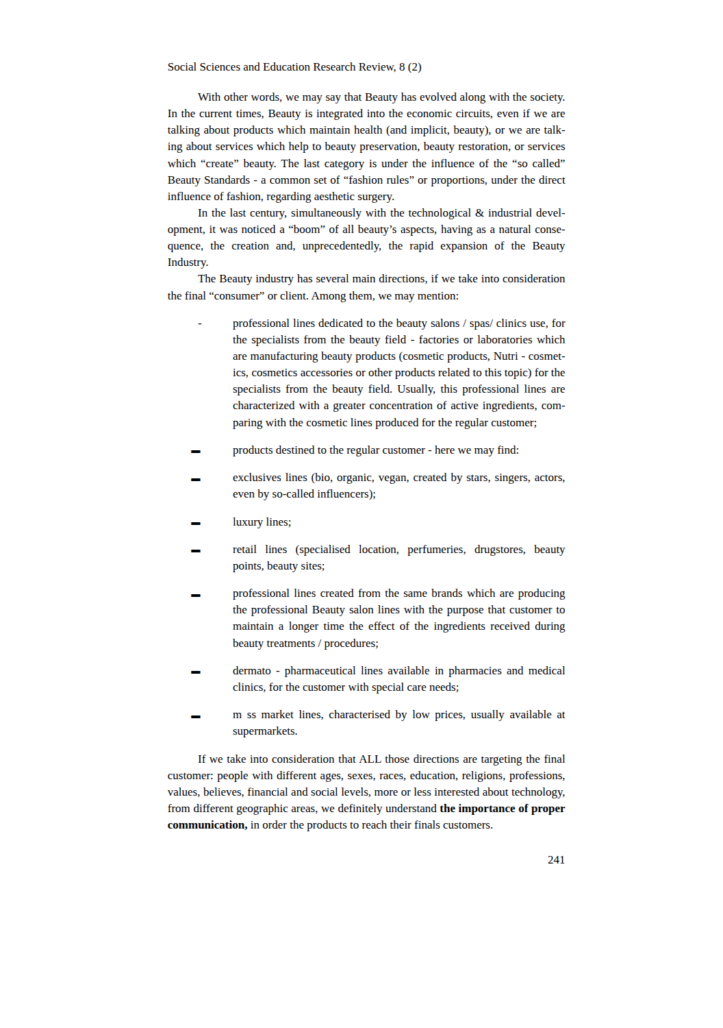Social Sciences and Education Research Review, 8 (2)
With other words, we may say that Beauty has evolved along with the society. In the current times, Beauty is integrated into the economic circuits, even if we are talking about products which maintain health (and implicit, beauty), or we are talking about services which help to beauty preservation, beauty restoration, or services which “create” beauty. The last category is under the influence of the “so called” Beauty Standards - a common set of “fashion rules” or proportions, under the direct influence of fashion, regarding aesthetic surgery.
In the last century, simultaneously with the technological & industrial development, it was noticed a “boom” of all beauty’s aspects, having as a natural consequence, the creation and, unprecedentedly, the rapid expansion of the Beauty Industry.
The Beauty industry has several main directions, if we take into consideration the final “consumer” or client. Among them, we may mention:
-professional lines dedicated to the beauty salons / spas/ clinics use, for the specialists from the beauty field - factories or laboratories which are manufacturing beauty products (cosmetic products, Nutri - cosmetics, cosmetics accessories or other products related to this topic) for the specialists from the beauty field. Usually, this professional lines are characterized with a greater concentration of active ingredients, comparing with the cosmetic lines produced for the regular customer;
▬products destined to the regular customer - here we may find:
▬exclusives lines (bio, organic, vegan, created by stars, singers, actors, even by so-called influencers);
▬luxury lines;
▬retail lines (specialised location, perfumeries, drugstores, beauty points, beauty sites;
▬professional lines created from the same brands which are producing the professional Beauty salon lines with the purpose that customer to maintain a longer time the effect of the ingredients received during beauty treatments / procedures;
▬dermato - pharmaceutical lines available in pharmacies and medical clinics, for the customer with special care needs;
▬m ss market lines, characterised by low prices, usually available at supermarkets.
If we take into consideration that ALL those directions are targeting the final customer: people with different ages, sexes, races, education, religions, professions, values, believes, financial and social levels, more or less interested about technology, from different geographic areas, we definitely understand the importance of proper communication, in order the products to reach their finals customers.
241